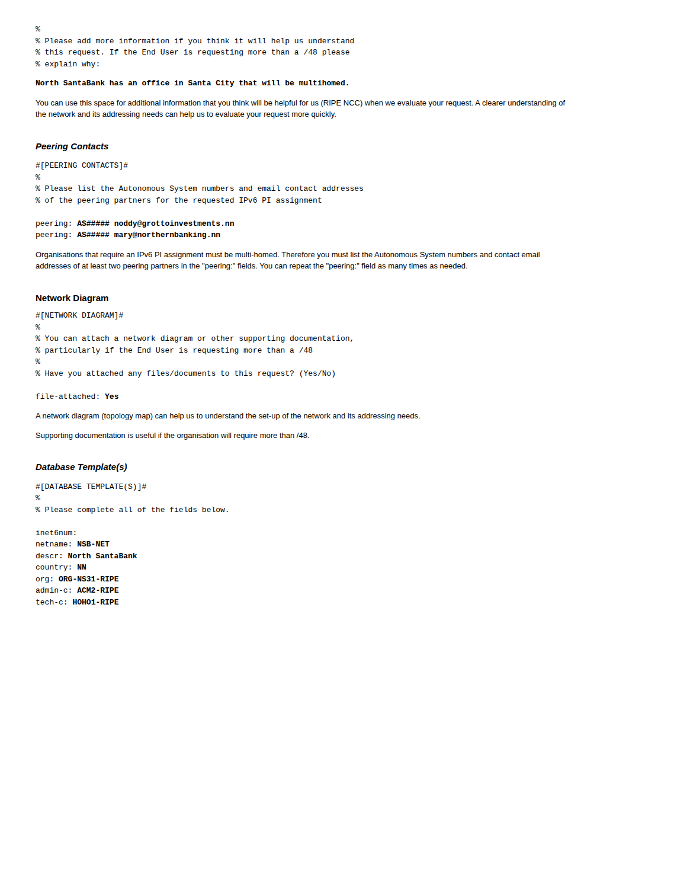%
% Please add more information if you think it will help us understand
% this request. If the End User is requesting more than a /48 please
% explain why:
North SantaBank has an office in Santa City that will be multihomed.
You can use this space for additional information that you think will be helpful for us (RIPE NCC) when we evaluate your request. A clearer understanding of the network and its addressing needs can help us to evaluate your request more quickly.
Peering Contacts
#[PEERING CONTACTS]#
%
% Please list the Autonomous System numbers and email contact addresses
% of the peering partners for the requested IPv6 PI assignment

peering: AS##### noddy@grottoinvestments.nn
peering: AS##### mary@northernbanking.nn
Organisations that require an IPv6 PI assignment must be multi-homed. Therefore you must list the Autonomous System numbers and contact email addresses of at least two peering partners in the "peering:" fields. You can repeat the "peering:" field as many times as needed.
Network Diagram
#[NETWORK DIAGRAM]#
%
% You can attach a network diagram or other supporting documentation,
% particularly if the End User is requesting more than a /48
%
% Have you attached any files/documents to this request? (Yes/No)

file-attached: Yes
A network diagram (topology map) can help us to understand the set-up of the network and its addressing needs.
Supporting documentation is useful if the organisation will require more than /48.
Database Template(s)
#[DATABASE TEMPLATE(S)]#
%
% Please complete all of the fields below.

inet6num:
netname: NSB-NET
descr: North SantaBank
country: NN
org: ORG-NS31-RIPE
admin-c: ACM2-RIPE
tech-c: HOHO1-RIPE